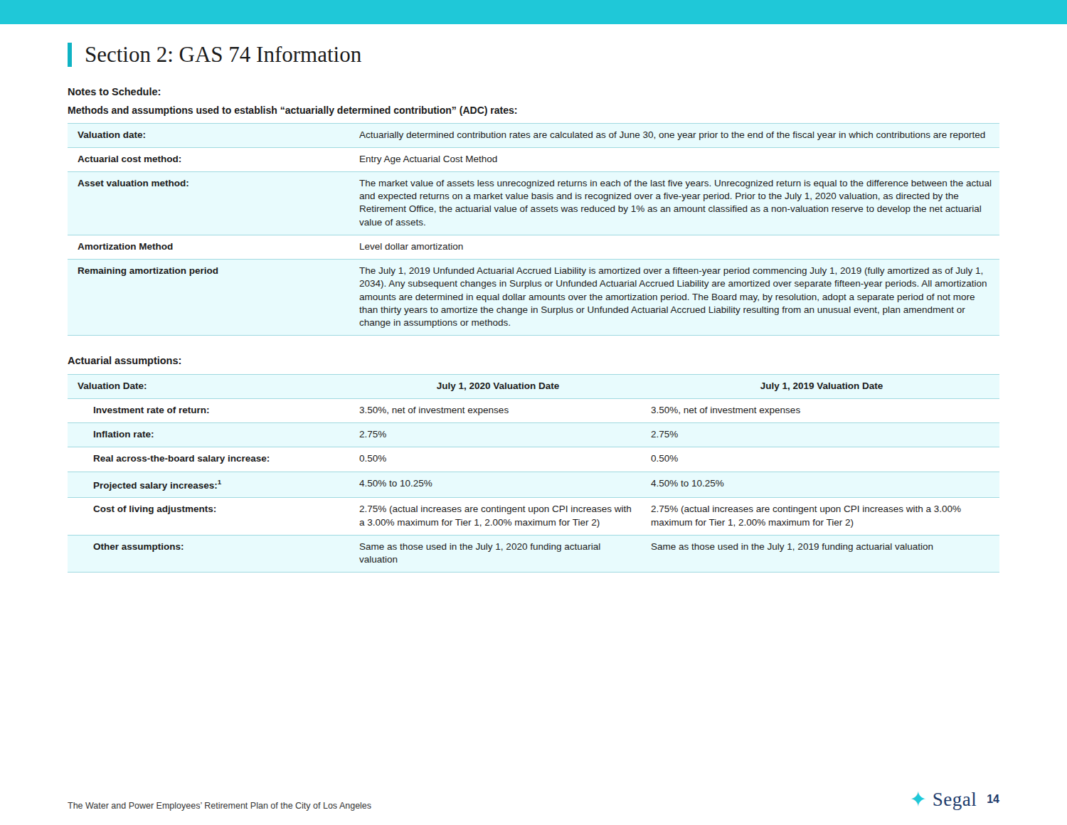Section 2: GAS 74 Information
Notes to Schedule:
Methods and assumptions used to establish “actuarially determined contribution” (ADC) rates:
| Valuation date: | Actuarially determined contribution rates are calculated as of June 30, one year prior to the end of the fiscal year in which contributions are reported |
| Actuarial cost method: | Entry Age Actuarial Cost Method |
| Asset valuation method: | The market value of assets less unrecognized returns in each of the last five years. Unrecognized return is equal to the difference between the actual and expected returns on a market value basis and is recognized over a five-year period. Prior to the July 1, 2020 valuation, as directed by the Retirement Office, the actuarial value of assets was reduced by 1% as an amount classified as a non-valuation reserve to develop the net actuarial value of assets. |
| Amortization Method | Level dollar amortization |
| Remaining amortization period | The July 1, 2019 Unfunded Actuarial Accrued Liability is amortized over a fifteen-year period commencing July 1, 2019 (fully amortized as of July 1, 2034). Any subsequent changes in Surplus or Unfunded Actuarial Accrued Liability are amortized over separate fifteen-year periods. All amortization amounts are determined in equal dollar amounts over the amortization period. The Board may, by resolution, adopt a separate period of not more than thirty years to amortize the change in Surplus or Unfunded Actuarial Accrued Liability resulting from an unusual event, plan amendment or change in assumptions or methods. |
Actuarial assumptions:
| Valuation Date: | July 1, 2020 Valuation Date | July 1, 2019 Valuation Date |
| Investment rate of return: | 3.50%, net of investment expenses | 3.50%, net of investment expenses |
| Inflation rate: | 2.75% | 2.75% |
| Real across-the-board salary increase: | 0.50% | 0.50% |
| Projected salary increases: 1 | 4.50% to 10.25% | 4.50% to 10.25% |
| Cost of living adjustments: | 2.75% (actual increases are contingent upon CPI increases with a 3.00% maximum for Tier 1, 2.00% maximum for Tier 2) | 2.75% (actual increases are contingent upon CPI increases with a 3.00% maximum for Tier 1, 2.00% maximum for Tier 2) |
| Other assumptions: | Same as those used in the July 1, 2020 funding actuarial valuation | Same as those used in the July 1, 2019 funding actuarial valuation |
The Water and Power Employees’ Retirement Plan of the City of Los Angeles
✦ Segal
14